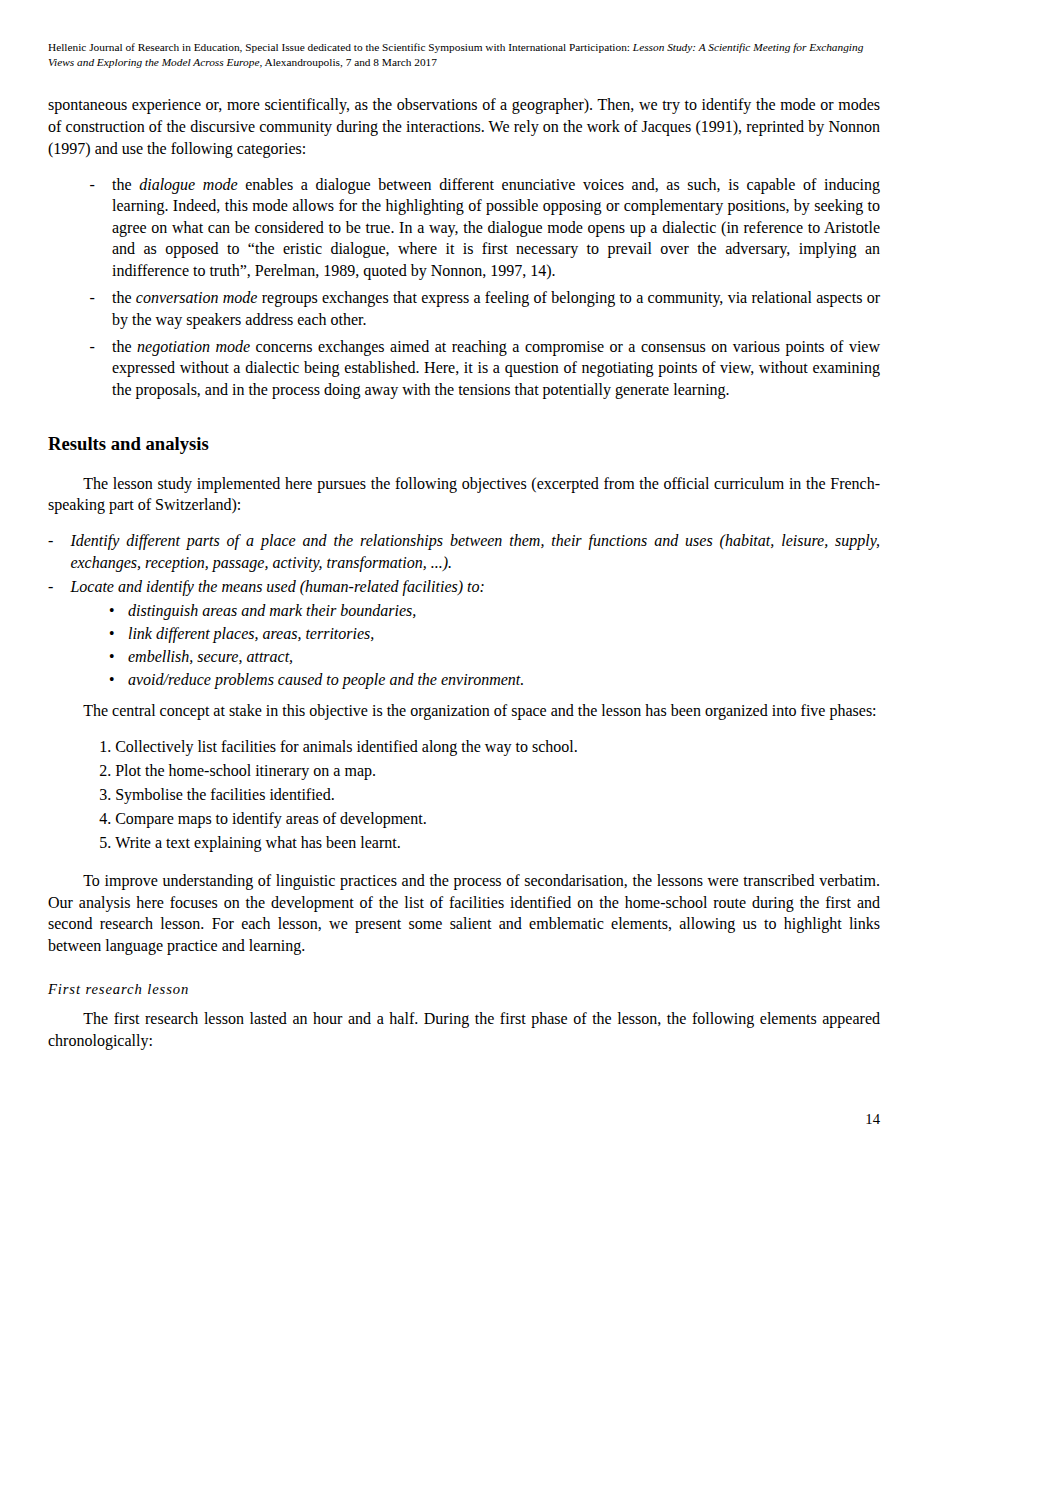Hellenic Journal of Research in Education, Special Issue dedicated to the Scientific Symposium with International Participation: Lesson Study: A Scientific Meeting for Exchanging Views and Exploring the Model Across Europe, Alexandroupolis, 7 and 8 March 2017
spontaneous experience or, more scientifically, as the observations of a geographer). Then, we try to identify the mode or modes of construction of the discursive community during the interactions. We rely on the work of Jacques (1991), reprinted by Nonnon (1997) and use the following categories:
the dialogue mode enables a dialogue between different enunciative voices and, as such, is capable of inducing learning. Indeed, this mode allows for the highlighting of possible opposing or complementary positions, by seeking to agree on what can be considered to be true. In a way, the dialogue mode opens up a dialectic (in reference to Aristotle and as opposed to “the eristic dialogue, where it is first necessary to prevail over the adversary, implying an indifference to truth”, Perelman, 1989, quoted by Nonnon, 1997, 14).
the conversation mode regroups exchanges that express a feeling of belonging to a community, via relational aspects or by the way speakers address each other.
the negotiation mode concerns exchanges aimed at reaching a compromise or a consensus on various points of view expressed without a dialectic being established. Here, it is a question of negotiating points of view, without examining the proposals, and in the process doing away with the tensions that potentially generate learning.
Results and analysis
The lesson study implemented here pursues the following objectives (excerpted from the official curriculum in the French-speaking part of Switzerland):
Identify different parts of a place and the relationships between them, their functions and uses (habitat, leisure, supply, exchanges, reception, passage, activity, transformation, ...).
Locate and identify the means used (human-related facilities) to:
distinguish areas and mark their boundaries,
link different places, areas, territories,
embellish, secure, attract,
avoid/reduce problems caused to people and the environment.
The central concept at stake in this objective is the organization of space and the lesson has been organized into five phases:
Collectively list facilities for animals identified along the way to school.
Plot the home-school itinerary on a map.
Symbolise the facilities identified.
Compare maps to identify areas of development.
Write a text explaining what has been learnt.
To improve understanding of linguistic practices and the process of secondarisation, the lessons were transcribed verbatim. Our analysis here focuses on the development of the list of facilities identified on the home-school route during the first and second research lesson. For each lesson, we present some salient and emblematic elements, allowing us to highlight links between language practice and learning.
First research lesson
The first research lesson lasted an hour and a half. During the first phase of the lesson, the following elements appeared chronologically:
14